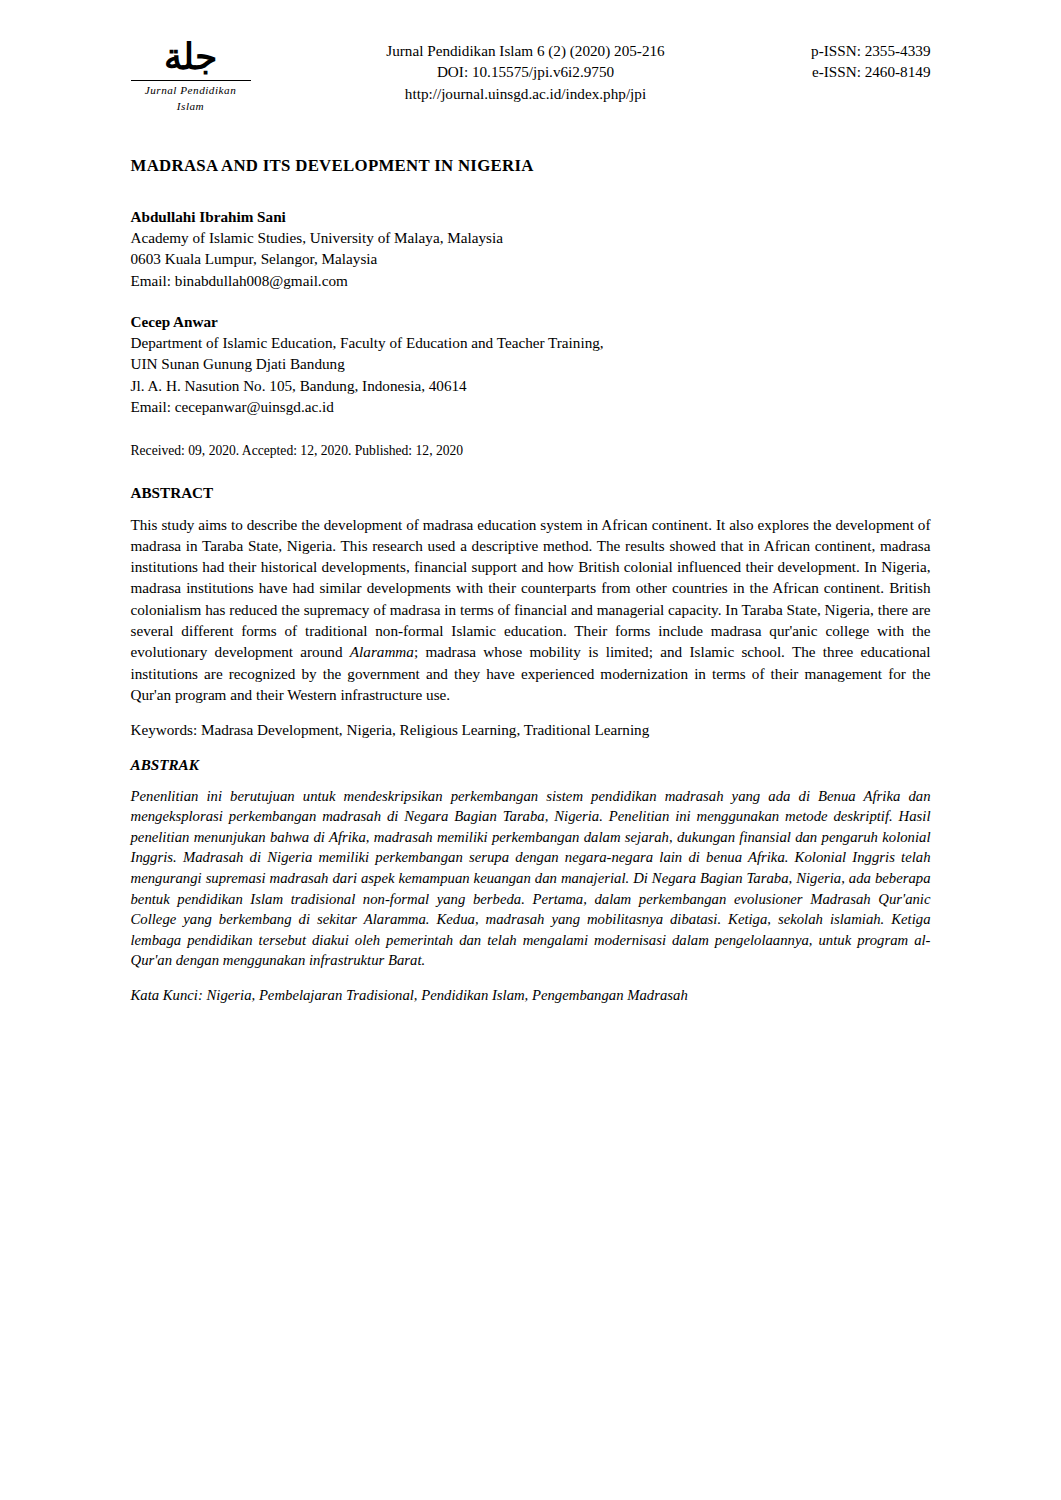جلة
Jurnal Pendidikan Islam
Jurnal Pendidikan Islam 6 (2) (2020) 205-216
DOI: 10.15575/jpi.v6i2.9750
http://journal.uinsgd.ac.id/index.php/jpi
p-ISSN: 2355-4339
e-ISSN: 2460-8149
Madrasa and Its Development in Nigeria
Abdullahi Ibrahim Sani Academy of Islamic Studies, University of Malaya, Malaysia 0603 Kuala Lumpur, Selangor, Malaysia Email: binabdullah008@gmail.com
Cecep Anwar Department of Islamic Education, Faculty of Education and Teacher Training, UIN Sunan Gunung Djati Bandung Jl. A. H. Nasution No. 105, Bandung, Indonesia, 40614 Email: cecepanwar@uinsgd.ac.id
Received: 09, 2020. Accepted: 12, 2020. Published: 12, 2020
Abstract
This study aims to describe the development of madrasa education system in African continent. It also explores the development of madrasa in Taraba State, Nigeria. This research used a descriptive method. The results showed that in African continent, madrasa institutions had their historical developments, financial support and how British colonial influenced their development. In Nigeria, madrasa institutions have had similar developments with their counterparts from other countries in the African continent. British colonialism has reduced the supremacy of madrasa in terms of financial and managerial capacity. In Taraba State, Nigeria, there are several different forms of traditional non-formal Islamic education. Their forms include madrasa qur'anic college with the evolutionary development around Alaramma; madrasa whose mobility is limited; and Islamic school. The three educational institutions are recognized by the government and they have experienced modernization in terms of their management for the Qur'an program and their Western infrastructure use.
Keywords: Madrasa Development, Nigeria, Religious Learning, Traditional Learning
Abstrak
Penenlitian ini berutujuan untuk mendeskripsikan perkembangan sistem pendidikan madrasah yang ada di Benua Afrika dan mengeksplorasi perkembangan madrasah di Negara Bagian Taraba, Nigeria. Penelitian ini menggunakan metode deskriptif. Hasil penelitian menunjukan bahwa di Afrika, madrasah memiliki perkembangan dalam sejarah, dukungan finansial dan pengaruh kolonial Inggris. Madrasah di Nigeria memiliki perkembangan serupa dengan negara-negara lain di benua Afrika. Kolonial Inggris telah mengurangi supremasi madrasah dari aspek kemampuan keuangan dan manajerial. Di Negara Bagian Taraba, Nigeria, ada beberapa bentuk pendidikan Islam tradisional non-formal yang berbeda. Pertama, dalam perkembangan evolusioner Madrasah Qur'anic College yang berkembang di sekitar Alaramma. Kedua, madrasah yang mobilitasnya dibatasi. Ketiga, sekolah islamiah. Ketiga lembaga pendidikan tersebut diakui oleh pemerintah dan telah mengalami modernisasi dalam pengelolaannya, untuk program al-Qur'an dengan menggunakan infrastruktur Barat.
Kata Kunci: Nigeria, Pembelajaran Tradisional, Pendidikan Islam, Pengembangan Madrasah